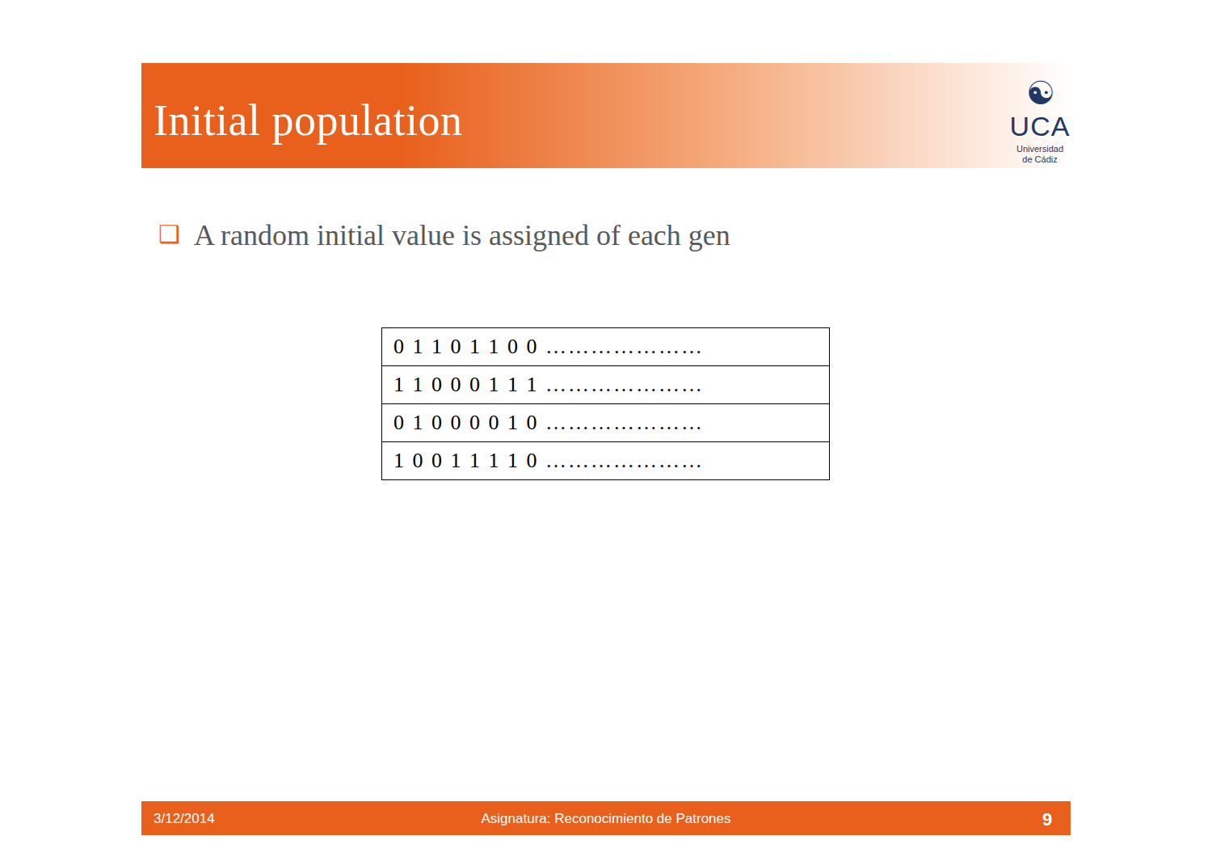Initial population
☯
UCA
Universidad
de Cádiz
❑
A random initial value is assigned of each gen
| 0 1 1 0 1 1 0 0 ………………… |
| 1 1 0 0 0 1 1 1 ………………… |
| 0 1 0 0 0 0 1 0 ………………… |
| 1 0 0 1 1 1 1 0 ………………… |
3/12/2014
Asignatura: Reconocimiento de Patrones
9